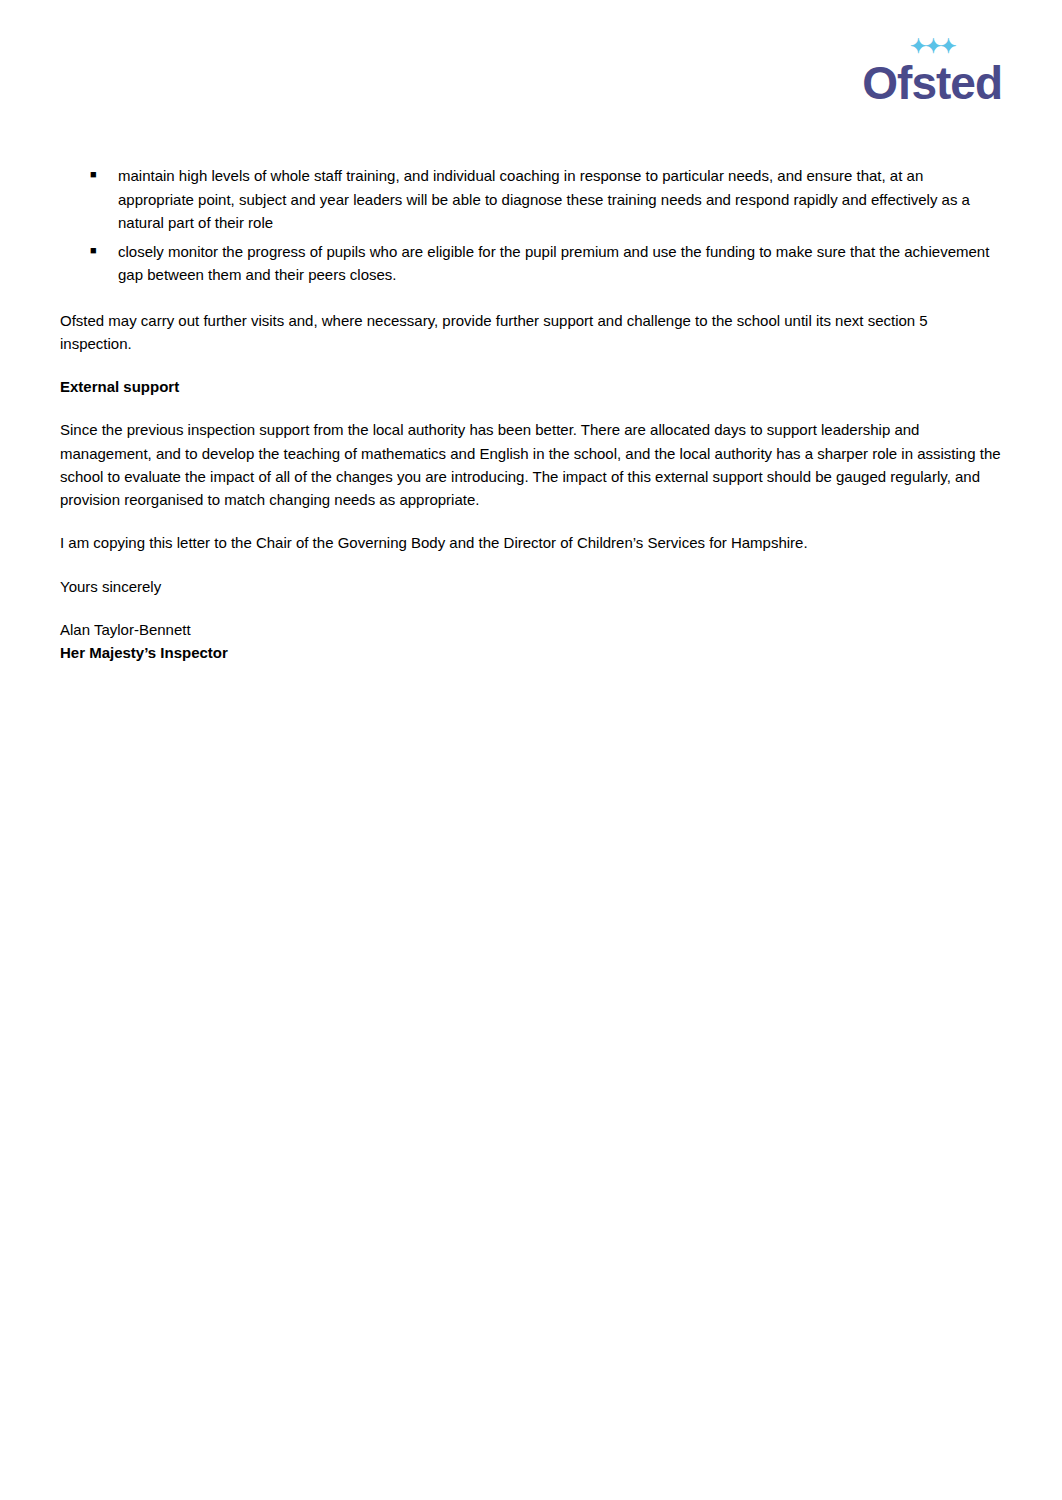✦✦✦Ofsted
maintain high levels of whole staff training, and individual coaching in response to particular needs, and ensure that, at an appropriate point, subject and year leaders will be able to diagnose these training needs and respond rapidly and effectively as a natural part of their role
closely monitor the progress of pupils who are eligible for the pupil premium and use the funding to make sure that the achievement gap between them and their peers closes.
Ofsted may carry out further visits and, where necessary, provide further support and challenge to the school until its next section 5 inspection.
External support
Since the previous inspection support from the local authority has been better. There are allocated days to support leadership and management, and to develop the teaching of mathematics and English in the school, and the local authority has a sharper role in assisting the school to evaluate the impact of all of the changes you are introducing. The impact of this external support should be gauged regularly, and provision reorganised to match changing needs as appropriate.
I am copying this letter to the Chair of the Governing Body and the Director of Children’s Services for Hampshire.
Yours sincerely
Alan Taylor-Bennett
Her Majesty’s Inspector